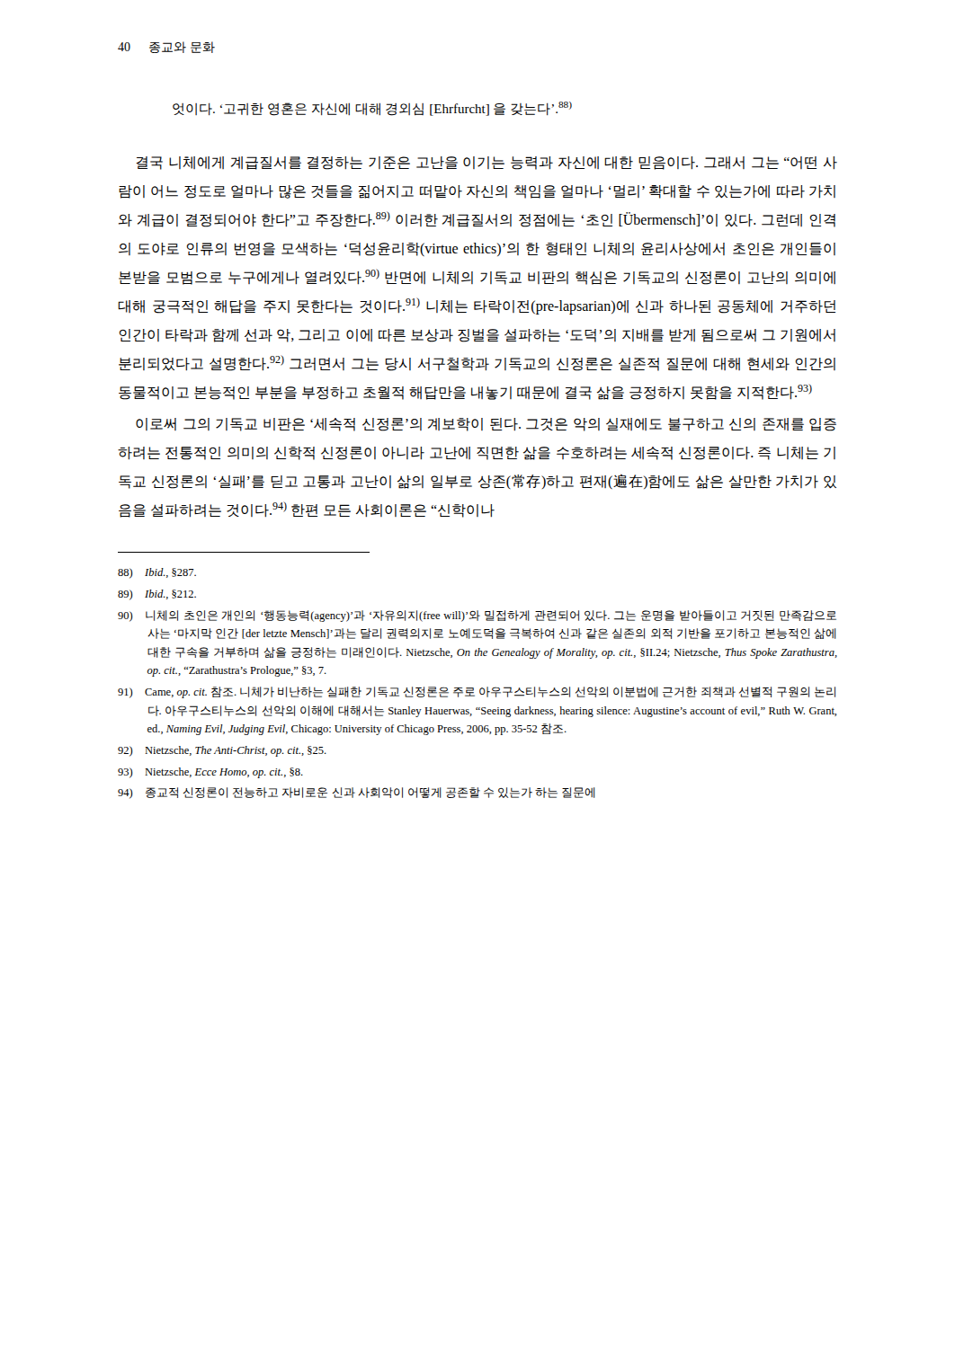40 종교와 문화
엇이다. ‘고귀한 영혼은 자신에 대해 경외심 [Ehrfurcht] 을 갖는다’.88)
결국 니체에게 계급질서를 결정하는 기준은 고난을 이기는 능력과 자신에 대한 믿음이다. 그래서 그는 “어떤 사람이 어느 정도로 얼마나 많은 것들을 짊어지고 떠맡아 자신의 책임을 얼마나 ‘멀리’ 확대할 수 있는가에 따라 가치와 계급이 결정되어야 한다”고 주장한다.89) 이러한 계급질서의 정점에는 ‘초인 [Übermensch]’이 있다. 그런데 인격의 도야로 인류의 번영을 모색하는 ‘덕성윤리학(virtue ethics)’의 한 형태인 니체의 윤리사상에서 초인은 개인들이 본받을 모범으로 누구에게나 열려있다.90) 반면에 니체의 기독교 비판의 핵심은 기독교의 신정론이 고난의 의미에 대해 궁극적인 해답을 주지 못한다는 것이다.91) 니체는 타락이전(pre-lapsarian)에 신과 하나된 공동체에 거주하던 인간이 타락과 함께 선과 악, 그리고 이에 따른 보상과 징벌을 설파하는 ‘도덕’의 지배를 받게 됨으로써 그 기원에서 분리되었다고 설명한다.92) 그러면서 그는 당시 서구철학과 기독교의 신정론은 실존적 질문에 대해 현세와 인간의 동물적이고 본능적인 부분을 부정하고 초월적 해답만을 내놓기 때문에 결국 삶을 긍정하지 못함을 지적한다.93)
이로써 그의 기독교 비판은 ‘세속적 신정론’의 계보학이 된다. 그것은 악의 실재에도 불구하고 신의 존재를 입증하려는 전통적인 의미의 신학적 신정론이 아니라 고난에 직면한 삶을 수호하려는 세속적 신정론이다. 즉 니체는 기독교 신정론의 ‘실패’를 딛고 고통과 고난이 삶의 일부로 상존(常存)하고 편재(遍在)함에도 삶은 살만한 가치가 있음을 설파하려는 것이다.94) 한편 모든 사회이론은 “신학이나
88) Ibid., §287.
89) Ibid., §212.
90) 니체의 초인은 개인의 ‘행동능력(agency)’과 ‘자유의지(free will)’와 밀접하게 관련되어 있다. 그는 운명을 받아들이고 거짓된 만족감으로 사는 ‘마지막 인간 [der letzte Mensch]’과는 달리 권력의지로 노예도덕을 극복하여 신과 같은 실존의 외적 기반을 포기하고 본능적인 삶에 대한 구속을 거부하며 삶을 긍정하는 미래인이다. Nietzsche, On the Genealogy of Morality, op. cit., §II.24; Nietzsche, Thus Spoke Zarathustra, op. cit., “Zarathustra’s Prologue,” §3, 7.
91) Came, op. cit. 참조. 니체가 비난하는 실패한 기독교 신정론은 주로 아우구스티누스의 선악의 이분법에 근거한 죄책과 선별적 구원의 논리다. 아우구스티누스의 선악의 이해에 대해서는 Stanley Hauerwas, “Seeing darkness, hearing silence: Augustine’s account of evil,” Ruth W. Grant, ed., Naming Evil, Judging Evil, Chicago: University of Chicago Press, 2006, pp. 35-52 참조.
92) Nietzsche, The Anti-Christ, op. cit., §25.
93) Nietzsche, Ecce Homo, op. cit., §8.
94) 종교적 신정론이 전능하고 자비로운 신과 사회악이 어떻게 공존할 수 있는가 하는 질문에